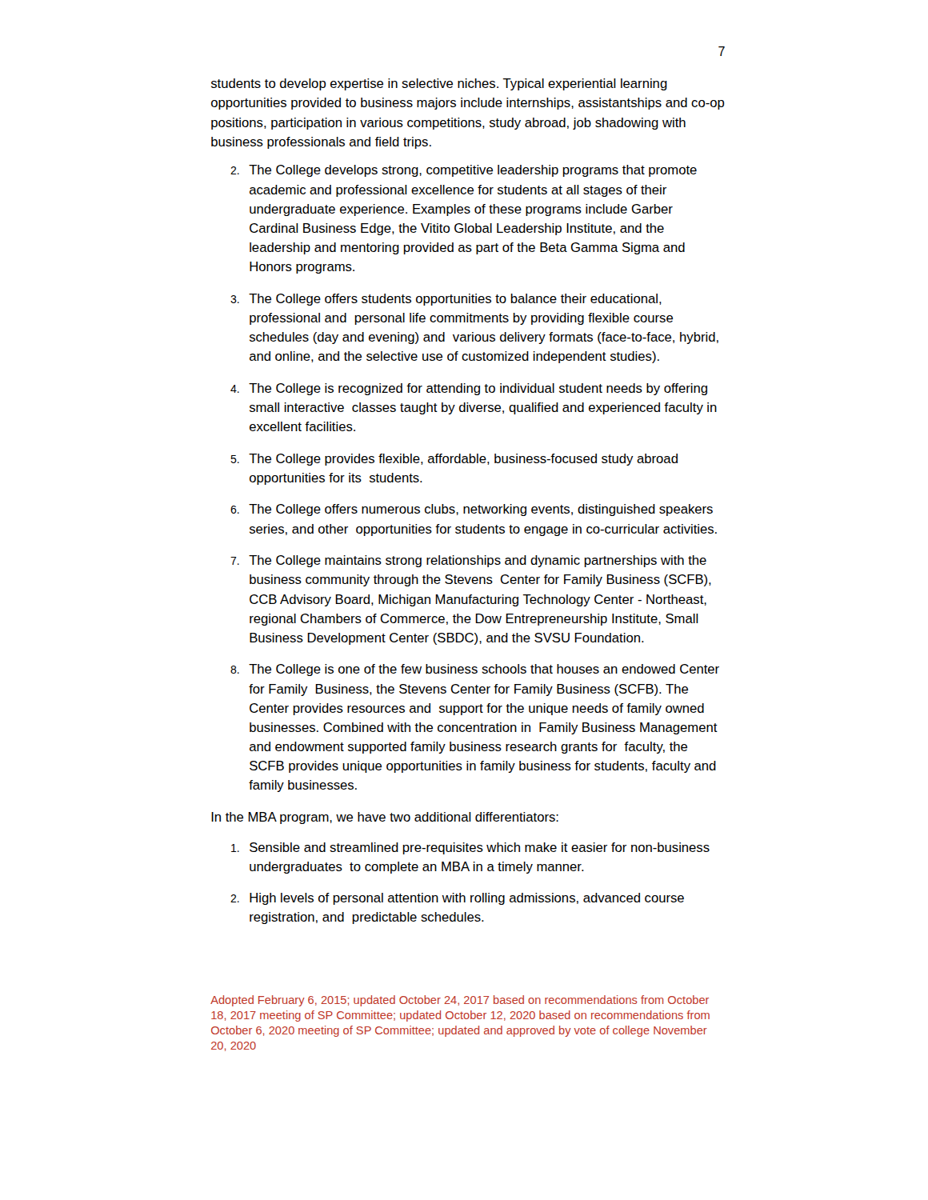7
students to develop expertise in selective niches. Typical experiential learning opportunities provided to business majors include internships, assistantships and co-op positions, participation in various competitions, study abroad, job shadowing with business professionals and field trips.
The College develops strong, competitive leadership programs that promote academic and professional excellence for students at all stages of their undergraduate experience. Examples of these programs include Garber Cardinal Business Edge, the Vitito Global Leadership Institute, and the leadership and mentoring provided as part of the Beta Gamma Sigma and Honors programs.
The College offers students opportunities to balance their educational, professional and personal life commitments by providing flexible course schedules (day and evening) and various delivery formats (face-to-face, hybrid, and online, and the selective use of customized independent studies).
The College is recognized for attending to individual student needs by offering small interactive classes taught by diverse, qualified and experienced faculty in excellent facilities.
The College provides flexible, affordable, business-focused study abroad opportunities for its students.
The College offers numerous clubs, networking events, distinguished speakers series, and other opportunities for students to engage in co-curricular activities.
The College maintains strong relationships and dynamic partnerships with the business community through the Stevens Center for Family Business (SCFB), CCB Advisory Board, Michigan Manufacturing Technology Center - Northeast, regional Chambers of Commerce, the Dow Entrepreneurship Institute, Small Business Development Center (SBDC), and the SVSU Foundation.
The College is one of the few business schools that houses an endowed Center for Family Business, the Stevens Center for Family Business (SCFB). The Center provides resources and support for the unique needs of family owned businesses. Combined with the concentration in Family Business Management and endowment supported family business research grants for faculty, the SCFB provides unique opportunities in family business for students, faculty and family businesses.
In the MBA program, we have two additional differentiators:
Sensible and streamlined pre-requisites which make it easier for non-business undergraduates to complete an MBA in a timely manner.
High levels of personal attention with rolling admissions, advanced course registration, and predictable schedules.
Adopted February 6, 2015; updated October 24, 2017 based on recommendations from October 18, 2017 meeting of SP Committee; updated October 12, 2020 based on recommendations from October 6, 2020 meeting of SP Committee; updated and approved by vote of college November 20, 2020